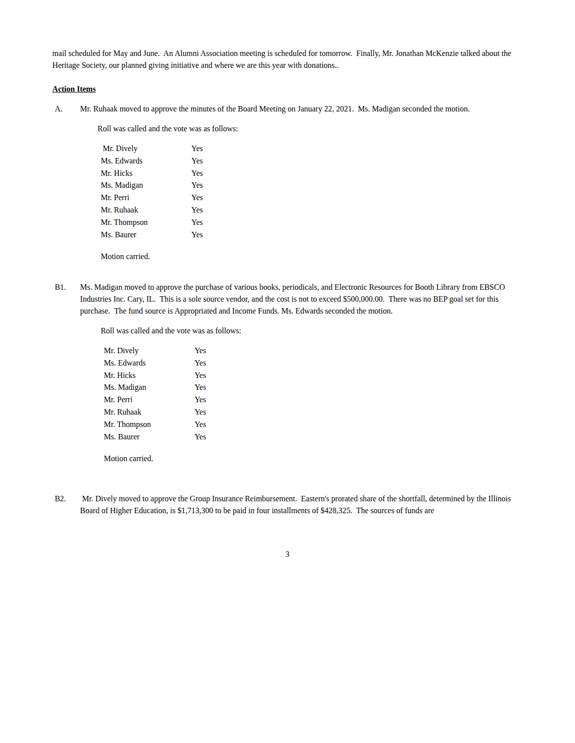mail scheduled for May and June. An Alumni Association meeting is scheduled for tomorrow. Finally, Mr. Jonathan McKenzie talked about the Heritage Society, our planned giving initiative and where we are this year with donations..
Action Items
A.
Mr. Ruhaak moved to approve the minutes of the Board Meeting on January 22, 2021. Ms. Madigan seconded the motion.
Roll was called and the vote was as follows:
| Mr. Dively | Yes |
| Ms. Edwards | Yes |
| Mr. Hicks | Yes |
| Ms. Madigan | Yes |
| Mr. Perri | Yes |
| Mr. Ruhaak | Yes |
| Mr. Thompson | Yes |
| Ms. Baurer | Yes |
Motion carried.
B1.
Ms. Madigan moved to approve the purchase of various books, periodicals, and Electronic Resources for Booth Library from EBSCO Industries Inc. Cary, IL. This is a sole source vendor, and the cost is not to exceed $500,000.00. There was no BEP goal set for this purchase. The fund source is Appropriated and Income Funds. Ms. Edwards seconded the motion.
Roll was called and the vote was as follows:
| Mr. Dively | Yes |
| Ms. Edwards | Yes |
| Mr. Hicks | Yes |
| Ms. Madigan | Yes |
| Mr. Perri | Yes |
| Mr. Ruhaak | Yes |
| Mr. Thompson | Yes |
| Ms. Baurer | Yes |
Motion carried.
B2.
Mr. Dively moved to approve the Group Insurance Reimbursement. Eastern's prorated share of the shortfall, determined by the Illinois Board of Higher Education, is $1,713,300 to be paid in four installments of $428,325. The sources of funds are
3